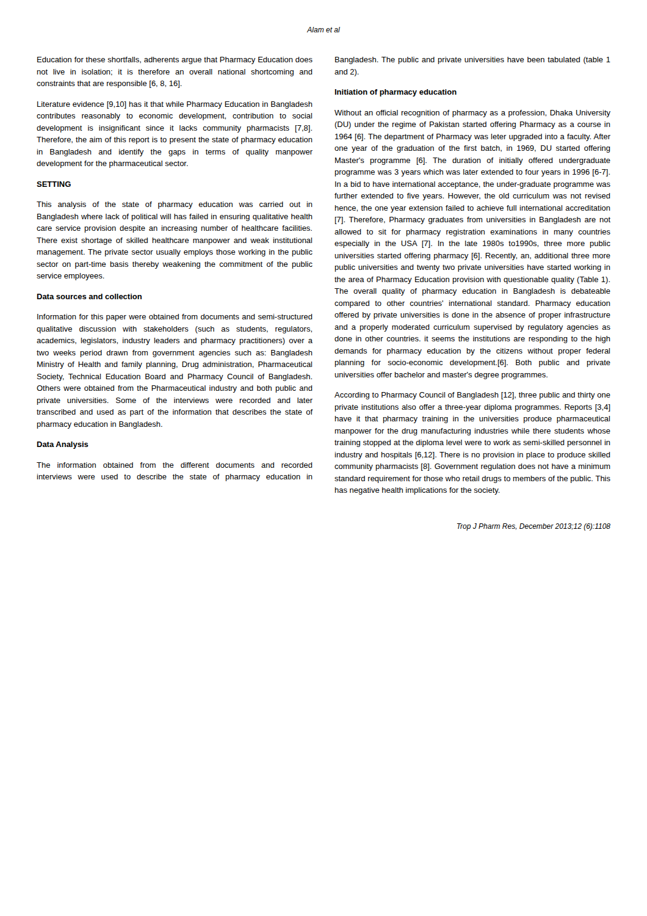Alam et al
Education for these shortfalls, adherents argue that Pharmacy Education does not live in isolation; it is therefore an overall national shortcoming and constraints that are responsible [6, 8, 16].
Literature evidence [9,10] has it that while Pharmacy Education in Bangladesh contributes reasonably to economic development, contribution to social development is insignificant since it lacks community pharmacists [7,8]. Therefore, the aim of this report is to present the state of pharmacy education in Bangladesh and identify the gaps in terms of quality manpower development for the pharmaceutical sector.
SETTING
This analysis of the state of pharmacy education was carried out in Bangladesh where lack of political will has failed in ensuring qualitative health care service provision despite an increasing number of healthcare facilities. There exist shortage of skilled healthcare manpower and weak institutional management. The private sector usually employs those working in the public sector on part-time basis thereby weakening the commitment of the public service employees.
Data sources and collection
Information for this paper were obtained from documents and semi-structured qualitative discussion with stakeholders (such as students, regulators, academics, legislators, industry leaders and pharmacy practitioners) over a two weeks period drawn from government agencies such as: Bangladesh Ministry of Health and family planning, Drug administration, Pharmaceutical Society, Technical Education Board and Pharmacy Council of Bangladesh. Others were obtained from the Pharmaceutical industry and both public and private universities. Some of the interviews were recorded and later transcribed and used as part of the information that describes the state of pharmacy education in Bangladesh.
Data Analysis
The information obtained from the different documents and recorded interviews were used to describe the state of pharmacy education in Bangladesh. The public and private universities have been tabulated (table 1 and 2).
Initiation of pharmacy education
Without an official recognition of pharmacy as a profession, Dhaka University (DU) under the regime of Pakistan started offering Pharmacy as a course in 1964 [6]. The department of Pharmacy was leter upgraded into a faculty. After one year of the graduation of the first batch, in 1969, DU started offering Master's programme [6]. The duration of initially offered undergraduate programme was 3 years which was later extended to four years in 1996 [6-7]. In a bid to have international acceptance, the under-graduate programme was further extended to five years. However, the old curriculum was not revised hence, the one year extension failed to achieve full international accreditation [7]. Therefore, Pharmacy graduates from universities in Bangladesh are not allowed to sit for pharmacy registration examinations in many countries especially in the USA [7]. In the late 1980s to1990s, three more public universities started offering pharmacy [6]. Recently, an, additional three more public universities and twenty two private universities have started working in the area of Pharmacy Education provision with questionable quality (Table 1). The overall quality of pharmacy education in Bangladesh is debateable compared to other countries' international standard. Pharmacy education offered by private universities is done in the absence of proper infrastructure and a properly moderated curriculum supervised by regulatory agencies as done in other countries. it seems the institutions are responding to the high demands for pharmacy education by the citizens without proper federal planning for socio-economic development.[6]. Both public and private universities offer bachelor and master's degree programmes.
According to Pharmacy Council of Bangladesh [12], three public and thirty one private institutions also offer a three-year diploma programmes. Reports [3,4] have it that pharmacy training in the universities produce pharmaceutical manpower for the drug manufacturing industries while there students whose training stopped at the diploma level were to work as semi-skilled personnel in industry and hospitals [6,12]. There is no provision in place to produce skilled community pharmacists [8]. Government regulation does not have a minimum standard requirement for those who retail drugs to members of the public. This has negative health implications for the society.
Trop J Pharm Res, December 2013;12 (6):1108